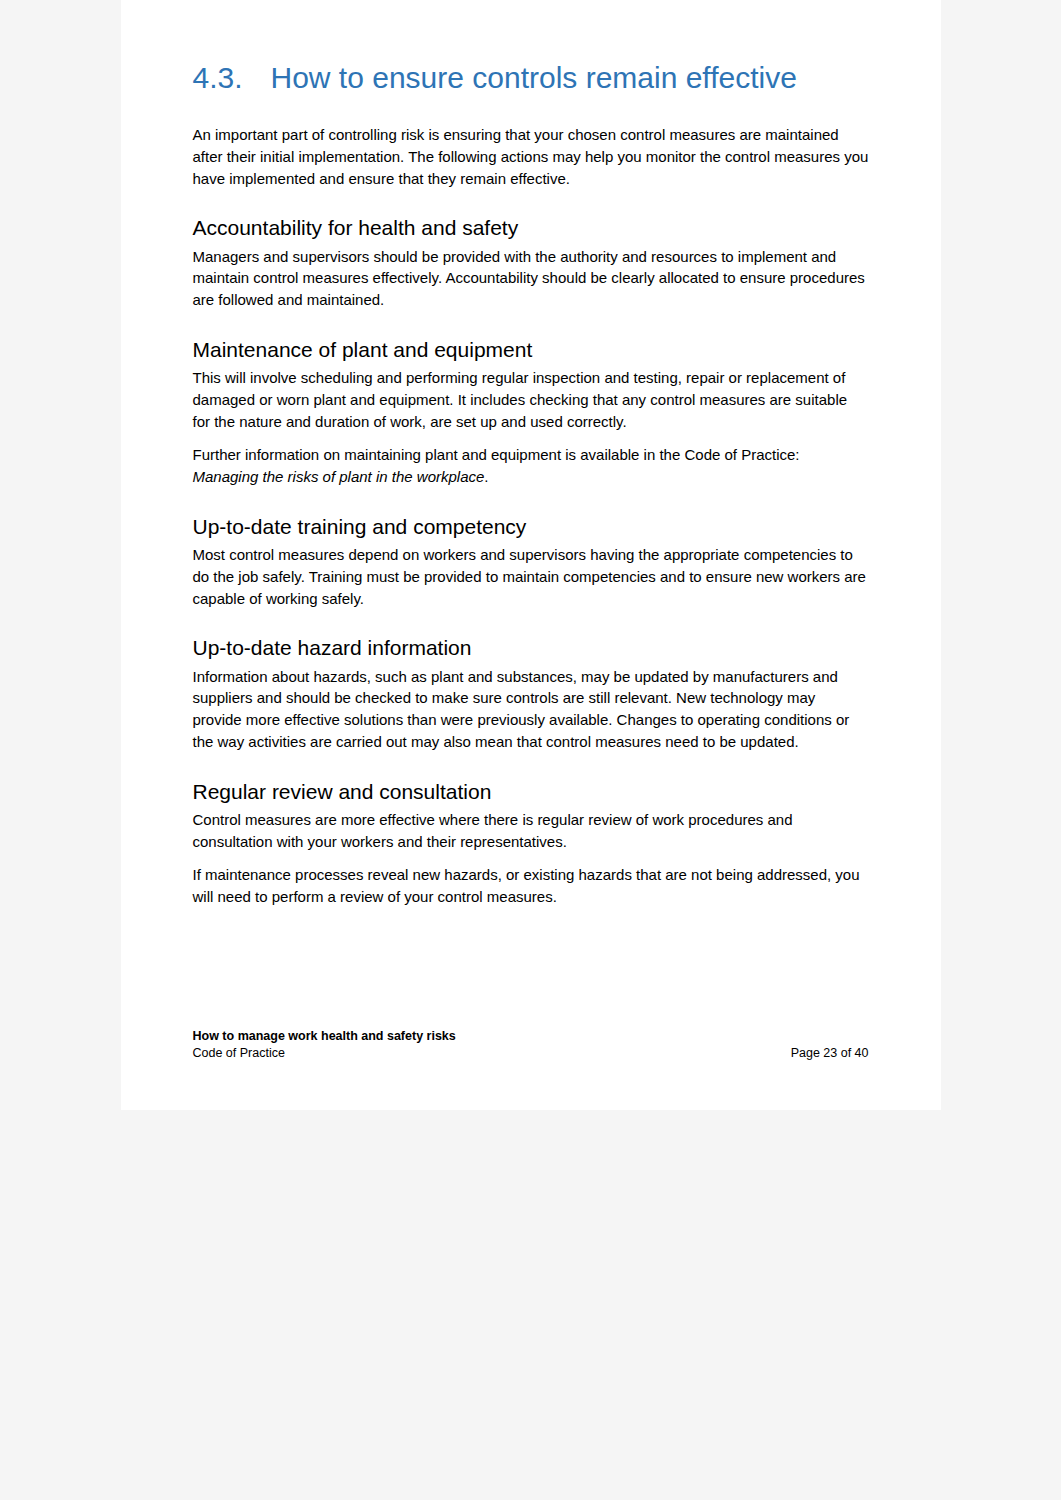4.3. How to ensure controls remain effective
An important part of controlling risk is ensuring that your chosen control measures are maintained after their initial implementation. The following actions may help you monitor the control measures you have implemented and ensure that they remain effective.
Accountability for health and safety
Managers and supervisors should be provided with the authority and resources to implement and maintain control measures effectively. Accountability should be clearly allocated to ensure procedures are followed and maintained.
Maintenance of plant and equipment
This will involve scheduling and performing regular inspection and testing, repair or replacement of damaged or worn plant and equipment. It includes checking that any control measures are suitable for the nature and duration of work, are set up and used correctly.
Further information on maintaining plant and equipment is available in the Code of Practice: Managing the risks of plant in the workplace.
Up-to-date training and competency
Most control measures depend on workers and supervisors having the appropriate competencies to do the job safely. Training must be provided to maintain competencies and to ensure new workers are capable of working safely.
Up-to-date hazard information
Information about hazards, such as plant and substances, may be updated by manufacturers and suppliers and should be checked to make sure controls are still relevant. New technology may provide more effective solutions than were previously available. Changes to operating conditions or the way activities are carried out may also mean that control measures need to be updated.
Regular review and consultation
Control measures are more effective where there is regular review of work procedures and consultation with your workers and their representatives.
If maintenance processes reveal new hazards, or existing hazards that are not being addressed, you will need to perform a review of your control measures.
How to manage work health and safety risks
Code of Practice
Page 23 of 40